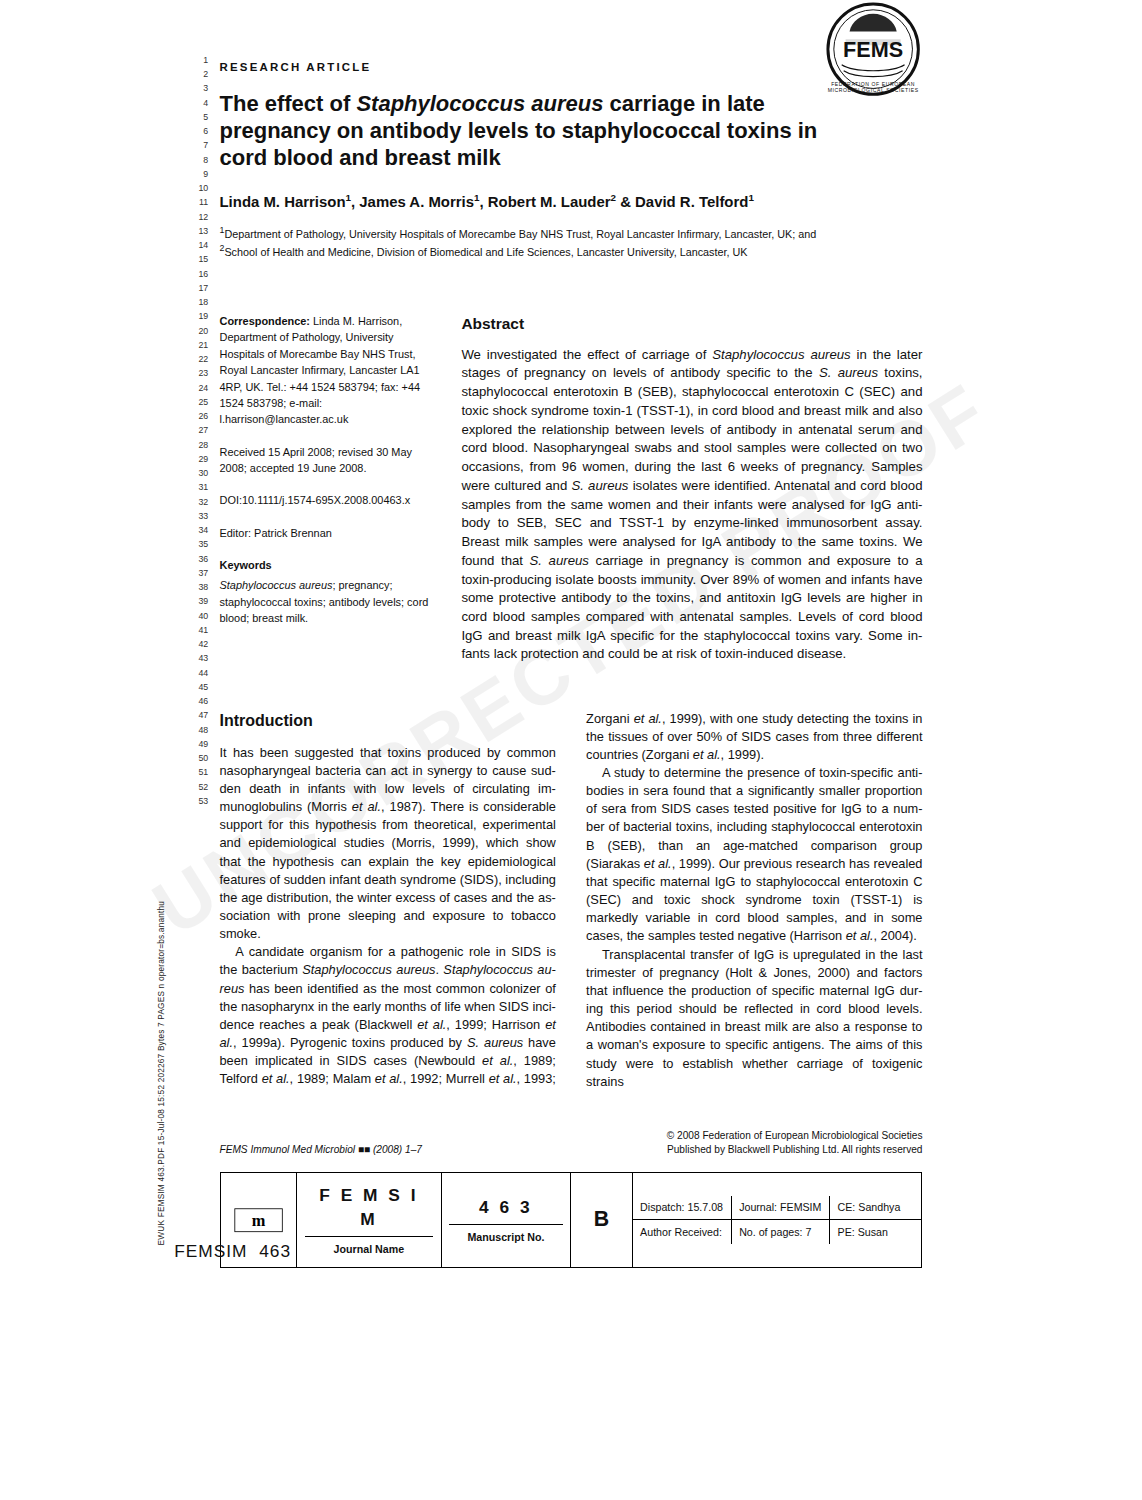12345678910 11121314151617181920 21222324252627282930 31323334353637383940 41424344454647484950 515253
EWUK FEMSIM 463.PDF 15-Jul-08 15:52 202267 Bytes 7 PAGES n operator=bs.ananthu
FEMS FEDERATION OF EUROPEAN MICROBIOLOGICAL SOCIETIES
RESEARCH ARTICLE
The effect of Staphylococcus aureus carriage in late pregnancy on antibody levels to staphylococcal toxins in cord blood and breast milk
Linda M. Harrison1, James A. Morris1, Robert M. Lauder2 & David R. Telford1
1Department of Pathology, University Hospitals of Morecambe Bay NHS Trust, Royal Lancaster Infirmary, Lancaster, UK; and 2School of Health and Medicine, Division of Biomedical and Life Sciences, Lancaster University, Lancaster, UK
Correspondence: Linda M. Harrison, Department of Pathology, University Hospitals of Morecambe Bay NHS Trust, Royal Lancaster Infirmary, Lancaster LA1 4RP, UK. Tel.: +44 1524 583794; fax: +44 1524 583798; e-mail: l.harrison@lancaster.ac.uk
Received 15 April 2008; revised 30 May 2008; accepted 19 June 2008.
DOI:10.1111/j.1574-695X.2008.00463.x
Editor: Patrick Brennan
Keywords
Staphylococcus aureus; pregnancy; staphylococcal toxins; antibody levels; cord blood; breast milk.
Abstract
We investigated the effect of carriage of Staphylococcus aureus in the later stages of pregnancy on levels of antibody specific to the S. aureus toxins, staphylococcal enterotoxin B (SEB), staphylococcal enterotoxin C (SEC) and toxic shock syndrome toxin-1 (TSST-1), in cord blood and breast milk and also explored the relationship between levels of antibody in antenatal serum and cord blood. Nasopharyngeal swabs and stool samples were collected on two occasions, from 96 women, during the last 6 weeks of pregnancy. Samples were cultured and S. aureus isolates were identified. Antenatal and cord blood samples from the same women and their infants were analysed for IgG antibody to SEB, SEC and TSST-1 by enzyme-linked immunosorbent assay. Breast milk samples were analysed for IgA antibody to the same toxins. We found that S. aureus carriage in pregnancy is common and exposure to a toxin-producing isolate boosts immunity. Over 89% of women and infants have some protective antibody to the toxins, and antitoxin IgG levels are higher in cord blood samples compared with antenatal samples. Levels of cord blood IgG and breast milk IgA specific for the staphylococcal toxins vary. Some infants lack protection and could be at risk of toxin-induced disease.
UNCORRECTED PROOF
Introduction
It has been suggested that toxins produced by common nasopharyngeal bacteria can act in synergy to cause sudden death in infants with low levels of circulating immunoglobulins (Morris et al., 1987). There is considerable support for this hypothesis from theoretical, experimental and epidemiological studies (Morris, 1999), which show that the hypothesis can explain the key epidemiological features of sudden infant death syndrome (SIDS), including the age distribution, the winter excess of cases and the association with prone sleeping and exposure to tobacco smoke.
A candidate organism for a pathogenic role in SIDS is the bacterium Staphylococcus aureus. Staphylococcus aureus has been identified as the most common colonizer of the nasopharynx in the early months of life when SIDS incidence reaches a peak (Blackwell et al., 1999; Harrison et al., 1999a). Pyrogenic toxins produced by S. aureus have been implicated in SIDS cases (Newbould et al., 1989; Telford et al., 1989; Malam et al., 1992; Murrell et al., 1993; Zorgani et al., 1999), with one study detecting the toxins in the tissues of over 50% of SIDS cases from three different countries (Zorgani et al., 1999).
A study to determine the presence of toxin-specific antibodies in sera found that a significantly smaller proportion of sera from SIDS cases tested positive for IgG to a number of bacterial toxins, including staphylococcal enterotoxin B (SEB), than an age-matched comparison group (Siarakas et al., 1999). Our previous research has revealed that specific maternal IgG to staphylococcal enterotoxin C (SEC) and toxic shock syndrome toxin (TSST-1) is markedly variable in cord blood samples, and in some cases, the samples tested negative (Harrison et al., 2004).
Transplacental transfer of IgG is upregulated in the last trimester of pregnancy (Holt & Jones, 2000) and factors that influence the production of specific maternal IgG during this period should be reflected in cord blood levels. Antibodies contained in breast milk are also a response to a woman's exposure to specific antigens. The aims of this study were to establish whether carriage of toxigenic strains
FEMS Immunol Med Microbiol ■■ (2008) 1–7
© 2008 Federation of European Microbiological Societies
Published by Blackwell Publishing Ltd. All rights reserved
m
F E M S I M
Journal Name
4 6 3
Manuscript No.
B
Dispatch: 15.7.08
Journal: FEMSIM
CE: Sandhya
Author Received:
No. of pages: 7
PE: Susan
FEMSIM 463